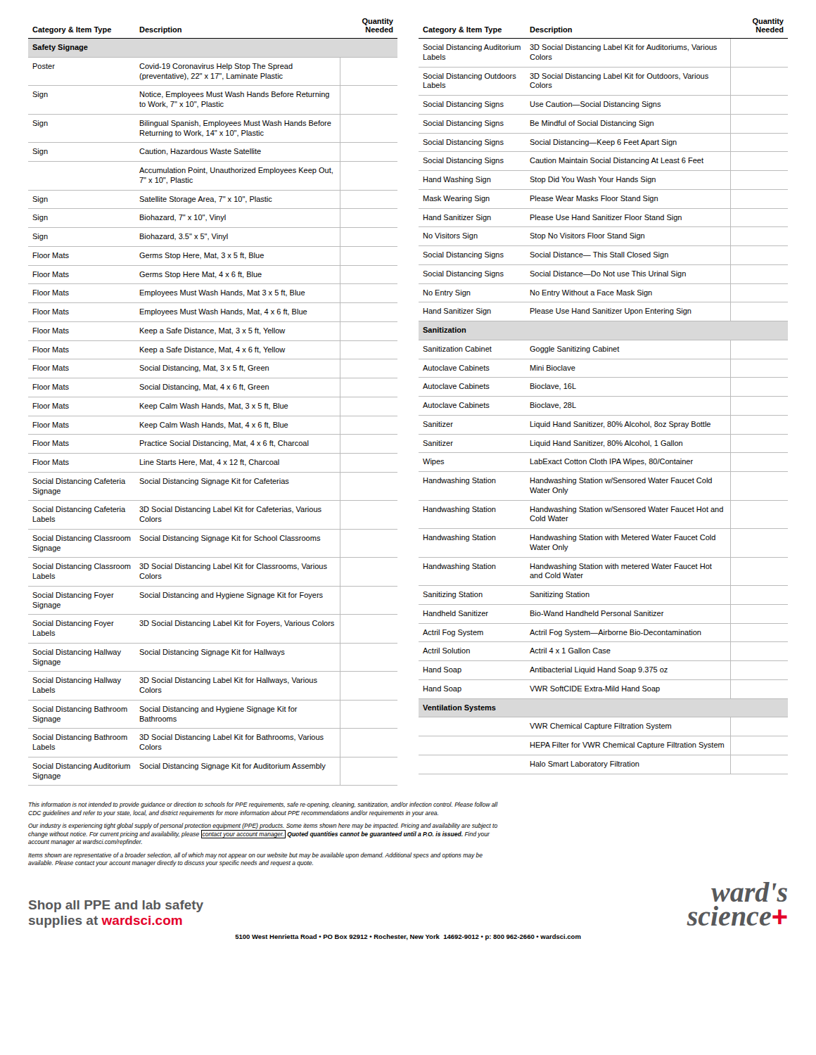| Category & Item Type | Description | Quantity Needed |
| --- | --- | --- |
| Safety Signage |
| Poster | Covid-19 Coronavirus Help Stop The Spread (preventative), 22" x 17", Laminate Plastic | |
| Sign | Notice, Employees Must Wash Hands Before Returning to Work, 7" x 10", Plastic | |
| Sign | Bilingual Spanish, Employees Must Wash Hands Before Returning to Work, 14" x 10", Plastic | |
| Sign | Caution, Hazardous Waste Satellite | |
| | Accumulation Point, Unauthorized Employees Keep Out, 7" x 10", Plastic | |
| Sign | Satellite Storage Area, 7" x 10", Plastic | |
| Sign | Biohazard, 7" x 10", Vinyl | |
| Sign | Biohazard, 3.5" x 5", Vinyl | |
| Floor Mats | Germs Stop Here, Mat, 3 x 5 ft, Blue | |
| Floor Mats | Germs Stop Here Mat, 4 x 6 ft, Blue | |
| Floor Mats | Employees Must Wash Hands, Mat 3 x 5 ft, Blue | |
| Floor Mats | Employees Must Wash Hands, Mat, 4 x 6 ft, Blue | |
| Floor Mats | Keep a Safe Distance, Mat, 3 x 5 ft, Yellow | |
| Floor Mats | Keep a Safe Distance, Mat, 4 x 6 ft, Yellow | |
| Floor Mats | Social Distancing, Mat, 3 x 5 ft, Green | |
| Floor Mats | Social Distancing, Mat, 4 x 6 ft, Green | |
| Floor Mats | Keep Calm Wash Hands, Mat, 3 x 5 ft, Blue | |
| Floor Mats | Keep Calm Wash Hands, Mat, 4 x 6 ft, Blue | |
| Floor Mats | Practice Social Distancing, Mat, 4 x 6 ft, Charcoal | |
| Floor Mats | Line Starts Here, Mat, 4 x 12 ft, Charcoal | |
| Social Distancing Cafeteria Signage | Social Distancing Signage Kit for Cafeterias | |
| Social Distancing Cafeteria Labels | 3D Social Distancing Label Kit for Cafeterias, Various Colors | |
| Social Distancing Classroom Signage | Social Distancing Signage Kit for School Classrooms | |
| Social Distancing Classroom Labels | 3D Social Distancing Label Kit for Classrooms, Various Colors | |
| Social Distancing Foyer Signage | Social Distancing and Hygiene Signage Kit for Foyers | |
| Social Distancing Foyer Labels | 3D Social Distancing Label Kit for Foyers, Various Colors | |
| Social Distancing Hallway Signage | Social Distancing Signage Kit for Hallways | |
| Social Distancing Hallway Labels | 3D Social Distancing Label Kit for Hallways, Various Colors | |
| Social Distancing Bathroom Signage | Social Distancing and Hygiene Signage Kit for Bathrooms | |
| Social Distancing Bathroom Labels | 3D Social Distancing Label Kit for Bathrooms, Various Colors | |
| Social Distancing Auditorium Signage | Social Distancing Signage Kit for Auditorium Assembly | |
| Category & Item Type | Description | Quantity Needed |
| --- | --- | --- |
| Social Distancing Auditorium Labels | 3D Social Distancing Label Kit for Auditoriums, Various Colors | |
| Social Distancing Outdoors Labels | 3D Social Distancing Label Kit for Outdoors, Various Colors | |
| Social Distancing Signs | Use Caution—Social Distancing Signs | |
| Social Distancing Signs | Be Mindful of Social Distancing Sign | |
| Social Distancing Signs | Social Distancing—Keep 6 Feet Apart Sign | |
| Social Distancing Signs | Caution Maintain Social Distancing At Least 6 Feet | |
| Hand Washing Sign | Stop Did You Wash Your Hands Sign | |
| Mask Wearing Sign | Please Wear Masks Floor Stand Sign | |
| Hand Sanitizer Sign | Please Use Hand Sanitizer Floor Stand Sign | |
| No Visitors Sign | Stop No Visitors Floor Stand Sign | |
| Social Distancing Signs | Social Distance— This Stall Closed Sign | |
| Social Distancing Signs | Social Distance—Do Not use This Urinal Sign | |
| No Entry Sign | No Entry Without a Face Mask Sign | |
| Hand Sanitizer Sign | Please Use Hand Sanitizer Upon Entering Sign | |
| Sanitization |
| Sanitization Cabinet | Goggle Sanitizing Cabinet | |
| Autoclave Cabinets | Mini Bioclave | |
| Autoclave Cabinets | Bioclave, 16L | |
| Autoclave Cabinets | Bioclave, 28L | |
| Sanitizer | Liquid Hand Sanitizer, 80% Alcohol, 8oz Spray Bottle | |
| Sanitizer | Liquid Hand Sanitizer, 80% Alcohol, 1 Gallon | |
| Wipes | LabExact Cotton Cloth IPA Wipes, 80/Container | |
| Handwashing Station | Handwashing Station w/Sensored Water Faucet Cold Water Only | |
| Handwashing Station | Handwashing Station w/Sensored Water Faucet Hot and Cold Water | |
| Handwashing Station | Handwashing Station with Metered Water Faucet Cold Water Only | |
| Handwashing Station | Handwashing Station with metered Water Faucet Hot and Cold Water | |
| Sanitizing Station | Sanitizing Station | |
| Handheld Sanitizer | Bio-Wand Handheld Personal Sanitizer | |
| Actril Fog System | Actril Fog System—Airborne Bio-Decontamination | |
| Actril Solution | Actril 4 x 1 Gallon Case | |
| Hand Soap | Antibacterial Liquid Hand Soap 9.375 oz | |
| Hand Soap | VWR SoftCIDE Extra-Mild Hand Soap | |
| Ventilation Systems |
| | VWR Chemical Capture Filtration System | |
| | HEPA Filter for VWR Chemical Capture Filtration System | |
| | Halo Smart Laboratory Filtration | |
This information is not intended to provide guidance or direction to schools for PPE requirements, safe re-opening, cleaning, sanitization, and/or infection control. Please follow all CDC guidelines and refer to your state, local, and district requirements for more information about PPE recommendations and/or requirements in your area.
Our industry is experiencing tight global supply of personal protection equipment (PPE) products. Some items shown here may be impacted. Pricing and availability are subject to change without notice. For current pricing and availability, please contact your account manager. Quoted quantities cannot be guaranteed until a P.O. is issued. Find your account manager at wardsci.com/repfinder.
Items shown are representative of a broader selection, all of which may not appear on our website but may be available upon demand. Additional specs and options may be available. Please contact your account manager directly to discuss your specific needs and request a quote.
Shop all PPE and lab safety
supplies at wardsci.com
ward's
science+
5100 West Henrietta Road • PO Box 92912 • Rochester, New York 14692-9012 • p: 800 962-2660 • wardsci.com